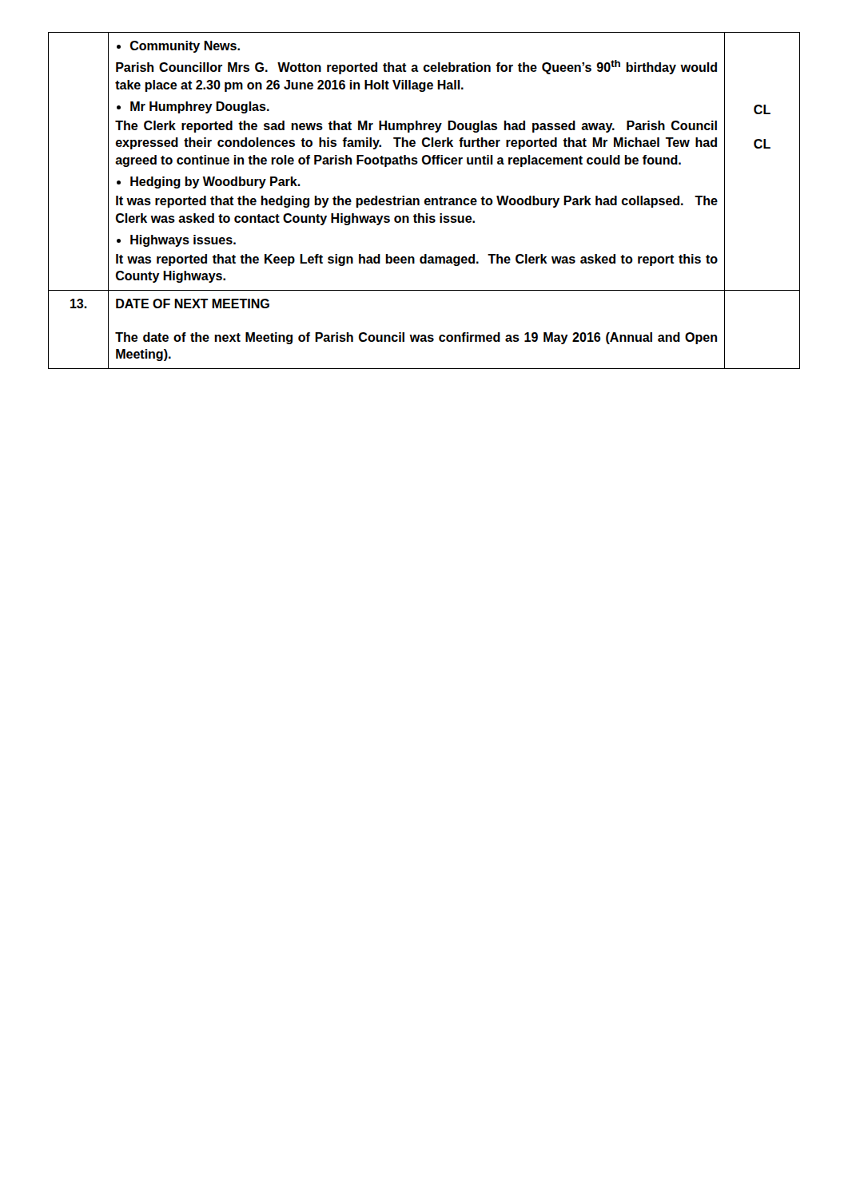| | Community News. Parish Councillor Mrs G. Wotton reported that a celebration for the Queen’s 90 th birthday would take place at 2.30 pm on 26 June 2016 in Holt Village Hall. Mr Humphrey Douglas. The Clerk reported the sad news that Mr Humphrey Douglas had passed away. Parish Council expressed their condolences to his family. The Clerk further reported that Mr Michael Tew had agreed to continue in the role of Parish Footpaths Officer until a replacement could be found. Hedging by Woodbury Park. It was reported that the hedging by the pedestrian entrance to Woodbury Park had collapsed. The Clerk was asked to contact County Highways on this issue. Highways issues. It was reported that the Keep Left sign had been damaged. The Clerk was asked to report this to County Highways. | CL CL |
| 13. | DATE OF NEXT MEETING The date of the next Meeting of Parish Council was confirmed as 19 May 2016 (Annual and Open Meeting). | |